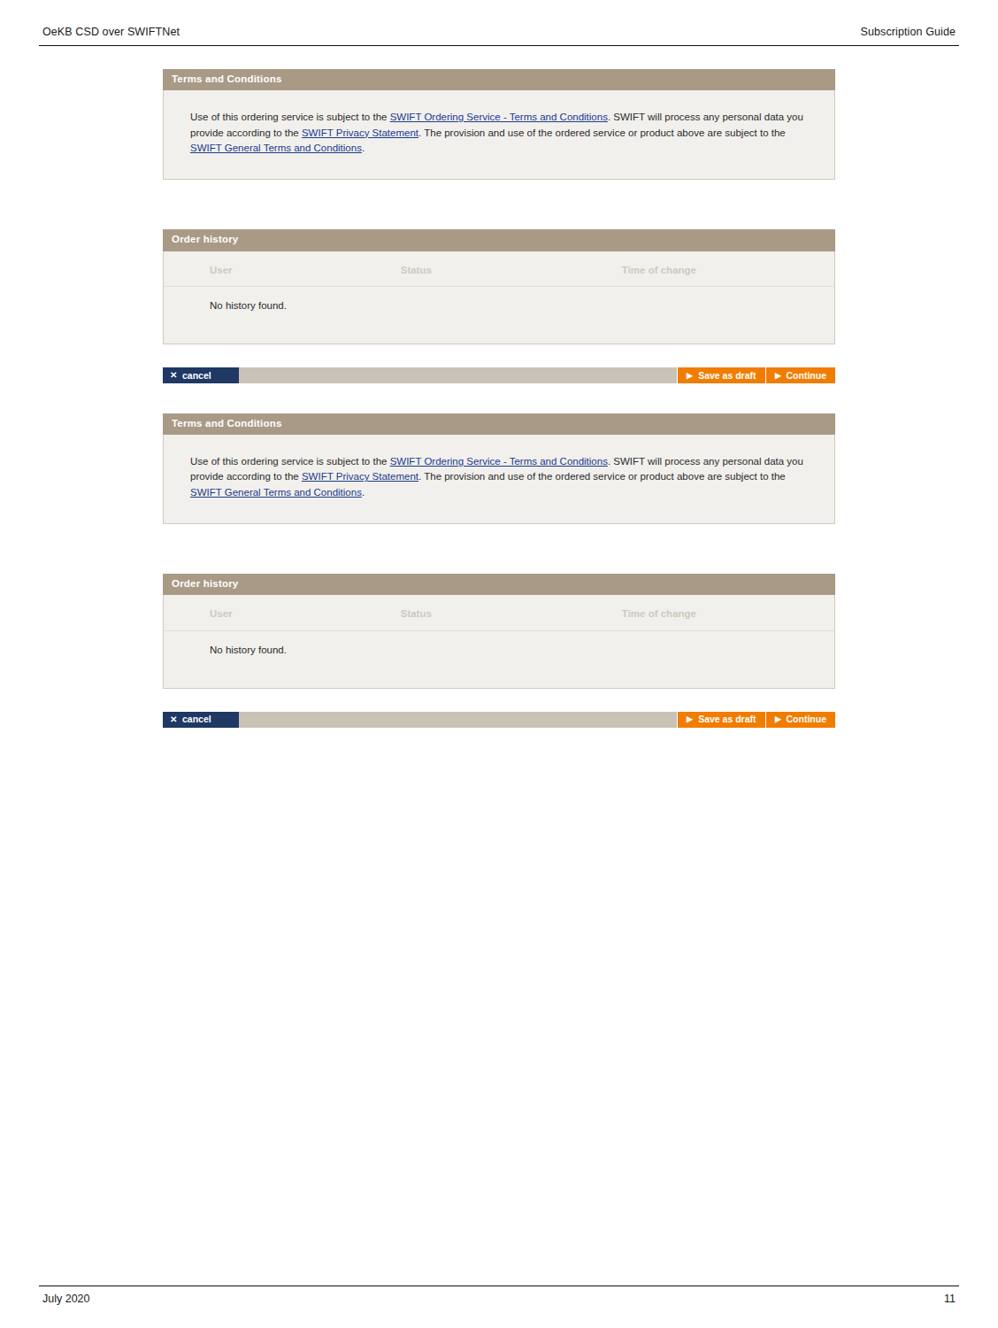OeKB CSD over SWIFTNet
Subscription Guide
Terms and Conditions
Use of this ordering service is subject to the SWIFT Ordering Service - Terms and Conditions. SWIFT will process any personal data you provide according to the SWIFT Privacy Statement. The provision and use of the ordered service or product above are subject to the SWIFT General Terms and Conditions.
Order history
| User | Status | Time of change |
| --- | --- | --- |
| No history found. |
✕cancel
▶Save as draft
▶Continue
Terms and Conditions
Use of this ordering service is subject to the SWIFT Ordering Service - Terms and Conditions. SWIFT will process any personal data you provide according to the SWIFT Privacy Statement. The provision and use of the ordered service or product above are subject to the SWIFT General Terms and Conditions.
Order history
| User | Status | Time of change |
| --- | --- | --- |
| No history found. |
✕cancel
▶Save as draft
▶Continue
July 2020
11